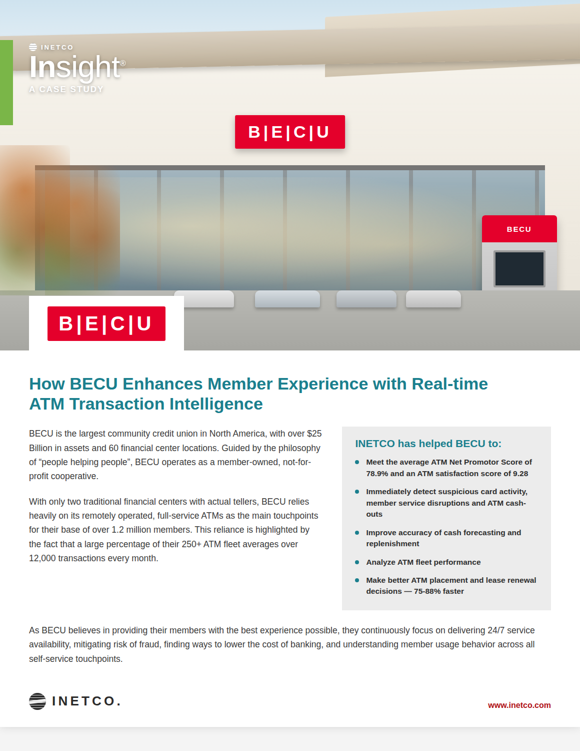B|E|C|U
BECU
INETCO
Insight®
A CASE STUDY
B|E|C|U
How BECU Enhances Member Experience with Real-time ATM Transaction Intelligence
BECU is the largest community credit union in North America, with over $25 Billion in assets and 60 financial center locations. Guided by the philosophy of “people helping people”, BECU operates as a member-owned, not-for-profit cooperative.
With only two traditional financial centers with actual tellers, BECU relies heavily on its remotely operated, full-service ATMs as the main touchpoints for their base of over 1.2 million members. This reliance is highlighted by the fact that a large percentage of their 250+ ATM fleet averages over 12,000 transactions every month.
INETCO has helped BECU to:
Meet the average ATM Net Promotor Score of 78.9% and an ATM satisfaction score of 9.28
Immediately detect suspicious card activity, member service disruptions and ATM cash-outs
Improve accuracy of cash forecasting and replenishment
Analyze ATM fleet performance
Make better ATM placement and lease renewal decisions — 75-88% faster
As BECU believes in providing their members with the best experience possible, they continuously focus on delivering 24/7 service availability, mitigating risk of fraud, finding ways to lower the cost of banking, and understanding member usage behavior across all self-service touchpoints.
INETCO.
www.inetco.com